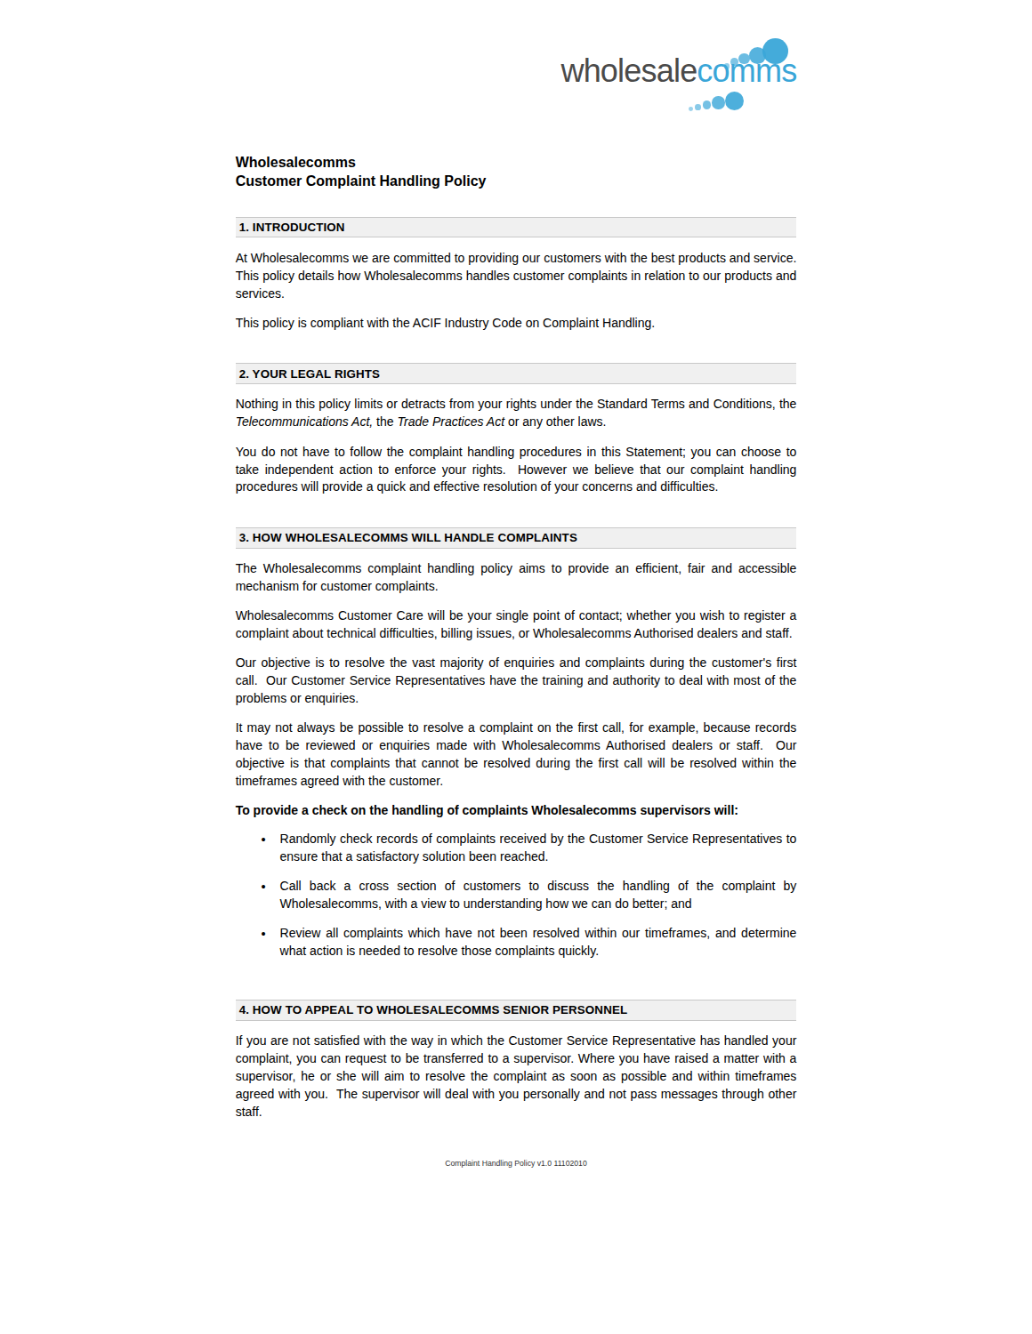wholesalecomms
Wholesalecomms
Customer Complaint Handling Policy
1. INTRODUCTION
At Wholesalecomms we are committed to providing our customers with the best products and service. This policy details how Wholesalecomms handles customer complaints in relation to our products and services.
This policy is compliant with the ACIF Industry Code on Complaint Handling.
2. YOUR LEGAL RIGHTS
Nothing in this policy limits or detracts from your rights under the Standard Terms and Conditions, the Telecommunications Act, the Trade Practices Act or any other laws.
You do not have to follow the complaint handling procedures in this Statement; you can choose to take independent action to enforce your rights. However we believe that our complaint handling procedures will provide a quick and effective resolution of your concerns and difficulties.
3. HOW WHOLESALECOMMS WILL HANDLE COMPLAINTS
The Wholesalecomms complaint handling policy aims to provide an efficient, fair and accessible mechanism for customer complaints.
Wholesalecomms Customer Care will be your single point of contact; whether you wish to register a complaint about technical difficulties, billing issues, or Wholesalecomms Authorised dealers and staff.
Our objective is to resolve the vast majority of enquiries and complaints during the customer's first call. Our Customer Service Representatives have the training and authority to deal with most of the problems or enquiries.
It may not always be possible to resolve a complaint on the first call, for example, because records have to be reviewed or enquiries made with Wholesalecomms Authorised dealers or staff. Our objective is that complaints that cannot be resolved during the first call will be resolved within the timeframes agreed with the customer.
To provide a check on the handling of complaints Wholesalecomms supervisors will:
Randomly check records of complaints received by the Customer Service Representatives to ensure that a satisfactory solution been reached.
Call back a cross section of customers to discuss the handling of the complaint by Wholesalecomms, with a view to understanding how we can do better; and
Review all complaints which have not been resolved within our timeframes, and determine what action is needed to resolve those complaints quickly.
4. HOW TO APPEAL TO WHOLESALECOMMS SENIOR PERSONNEL
If you are not satisfied with the way in which the Customer Service Representative has handled your complaint, you can request to be transferred to a supervisor. Where you have raised a matter with a supervisor, he or she will aim to resolve the complaint as soon as possible and within timeframes agreed with you. The supervisor will deal with you personally and not pass messages through other staff.
Complaint Handling Policy v1.0 11102010